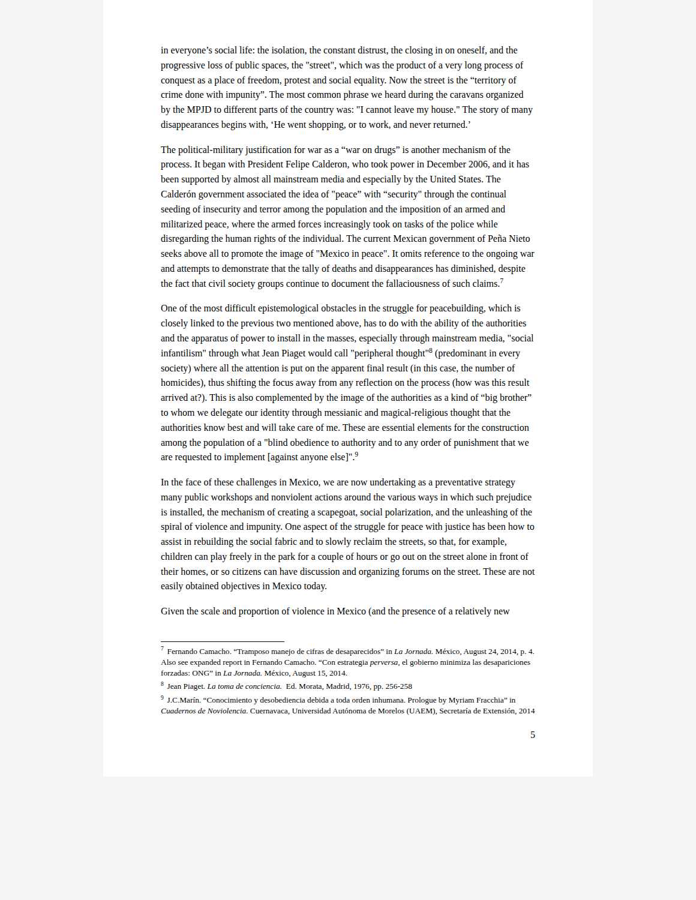in everyone’s social life: the isolation, the constant distrust, the closing in on oneself, and the progressive loss of public spaces, the "street", which was the product of a very long process of conquest as a place of freedom, protest and social equality. Now the street is the “territory of crime done with impunity”. The most common phrase we heard during the caravans organized by the MPJD to different parts of the country was: "I cannot leave my house." The story of many disappearances begins with, ‘He went shopping, or to work, and never returned.’
The political-military justification for war as a “war on drugs” is another mechanism of the process. It began with President Felipe Calderon, who took power in December 2006, and it has been supported by almost all mainstream media and especially by the United States. The Calderón government associated the idea of "peace” with “security" through the continual seeding of insecurity and terror among the population and the imposition of an armed and militarized peace, where the armed forces increasingly took on tasks of the police while disregarding the human rights of the individual. The current Mexican government of Peña Nieto seeks above all to promote the image of "Mexico in peace". It omits reference to the ongoing war and attempts to demonstrate that the tally of deaths and disappearances has diminished, despite the fact that civil society groups continue to document the fallaciousness of such claims.7
One of the most difficult epistemological obstacles in the struggle for peacebuilding, which is closely linked to the previous two mentioned above, has to do with the ability of the authorities and the apparatus of power to install in the masses, especially through mainstream media, "social infantilism" through what Jean Piaget would call "peripheral thought"8 (predominant in every society) where all the attention is put on the apparent final result (in this case, the number of homicides), thus shifting the focus away from any reflection on the process (how was this result arrived at?). This is also complemented by the image of the authorities as a kind of “big brother” to whom we delegate our identity through messianic and magical-religious thought that the authorities know best and will take care of me. These are essential elements for the construction among the population of a "blind obedience to authority and to any order of punishment that we are requested to implement [against anyone else]".9
In the face of these challenges in Mexico, we are now undertaking as a preventative strategy many public workshops and nonviolent actions around the various ways in which such prejudice is installed, the mechanism of creating a scapegoat, social polarization, and the unleashing of the spiral of violence and impunity. One aspect of the struggle for peace with justice has been how to assist in rebuilding the social fabric and to slowly reclaim the streets, so that, for example, children can play freely in the park for a couple of hours or go out on the street alone in front of their homes, or so citizens can have discussion and organizing forums on the street. These are not easily obtained objectives in Mexico today.
Given the scale and proportion of violence in Mexico (and the presence of a relatively new
7 Fernando Camacho. “Tramposo manejo de cifras de desaparecidos” in La Jornada. México, August 24, 2014, p. 4. Also see expanded report in Fernando Camacho. “Con estrategia perversa, el gobierno minimiza las desapariciones forzadas: ONG” in La Jornada. México, August 15, 2014.
8 Jean Piaget. La toma de conciencia. Ed. Morata, Madrid, 1976, pp. 256-258
9 J.C.Marín. “Conocimiento y desobediencia debida a toda orden inhumana. Prologue by Myriam Fracchia” in Cuadernos de Noviolencia. Cuernavaca, Universidad Autónoma de Morelos (UAEM), Secretaría de Extensión, 2014
5